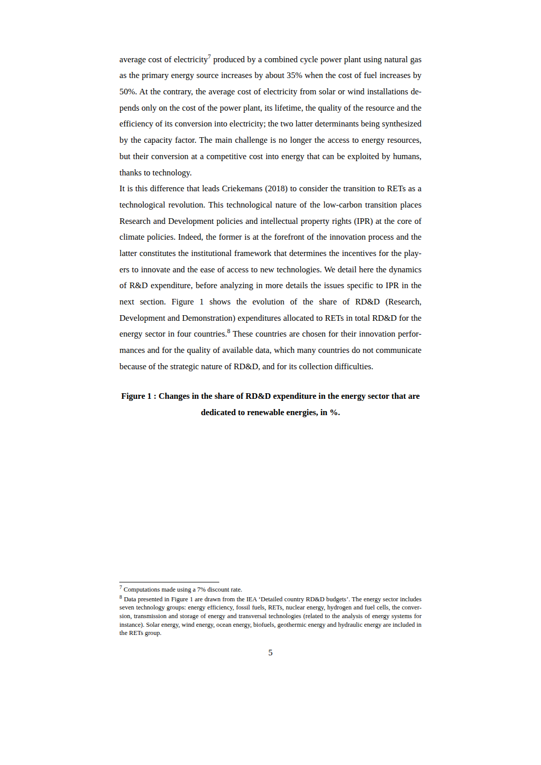average cost of electricity7 produced by a combined cycle power plant using natural gas as the primary energy source increases by about 35% when the cost of fuel increases by 50%. At the contrary, the average cost of electricity from solar or wind installations depends only on the cost of the power plant, its lifetime, the quality of the resource and the efficiency of its conversion into electricity; the two latter determinants being synthesized by the capacity factor. The main challenge is no longer the access to energy resources, but their conversion at a competitive cost into energy that can be exploited by humans, thanks to technology.
It is this difference that leads Criekemans (2018) to consider the transition to RETs as a technological revolution. This technological nature of the low-carbon transition places Research and Development policies and intellectual property rights (IPR) at the core of climate policies. Indeed, the former is at the forefront of the innovation process and the latter constitutes the institutional framework that determines the incentives for the players to innovate and the ease of access to new technologies. We detail here the dynamics of R&D expenditure, before analyzing in more details the issues specific to IPR in the next section. Figure 1 shows the evolution of the share of RD&D (Research, Development and Demonstration) expenditures allocated to RETs in total RD&D for the energy sector in four countries.8 These countries are chosen for their innovation performances and for the quality of available data, which many countries do not communicate because of the strategic nature of RD&D, and for its collection difficulties.
Figure 1 : Changes in the share of RD&D expenditure in the energy sector that are dedicated to renewable energies, in %.
7 Computations made using a 7% discount rate.
8 Data presented in Figure 1 are drawn from the IEA ‘Detailed country RD&D budgets’. The energy sector includes seven technology groups: energy efficiency, fossil fuels, RETs, nuclear energy, hydrogen and fuel cells, the conversion, transmission and storage of energy and transversal technologies (related to the analysis of energy systems for instance). Solar energy, wind energy, ocean energy, biofuels, geothermic energy and hydraulic energy are included in the RETs group.
5